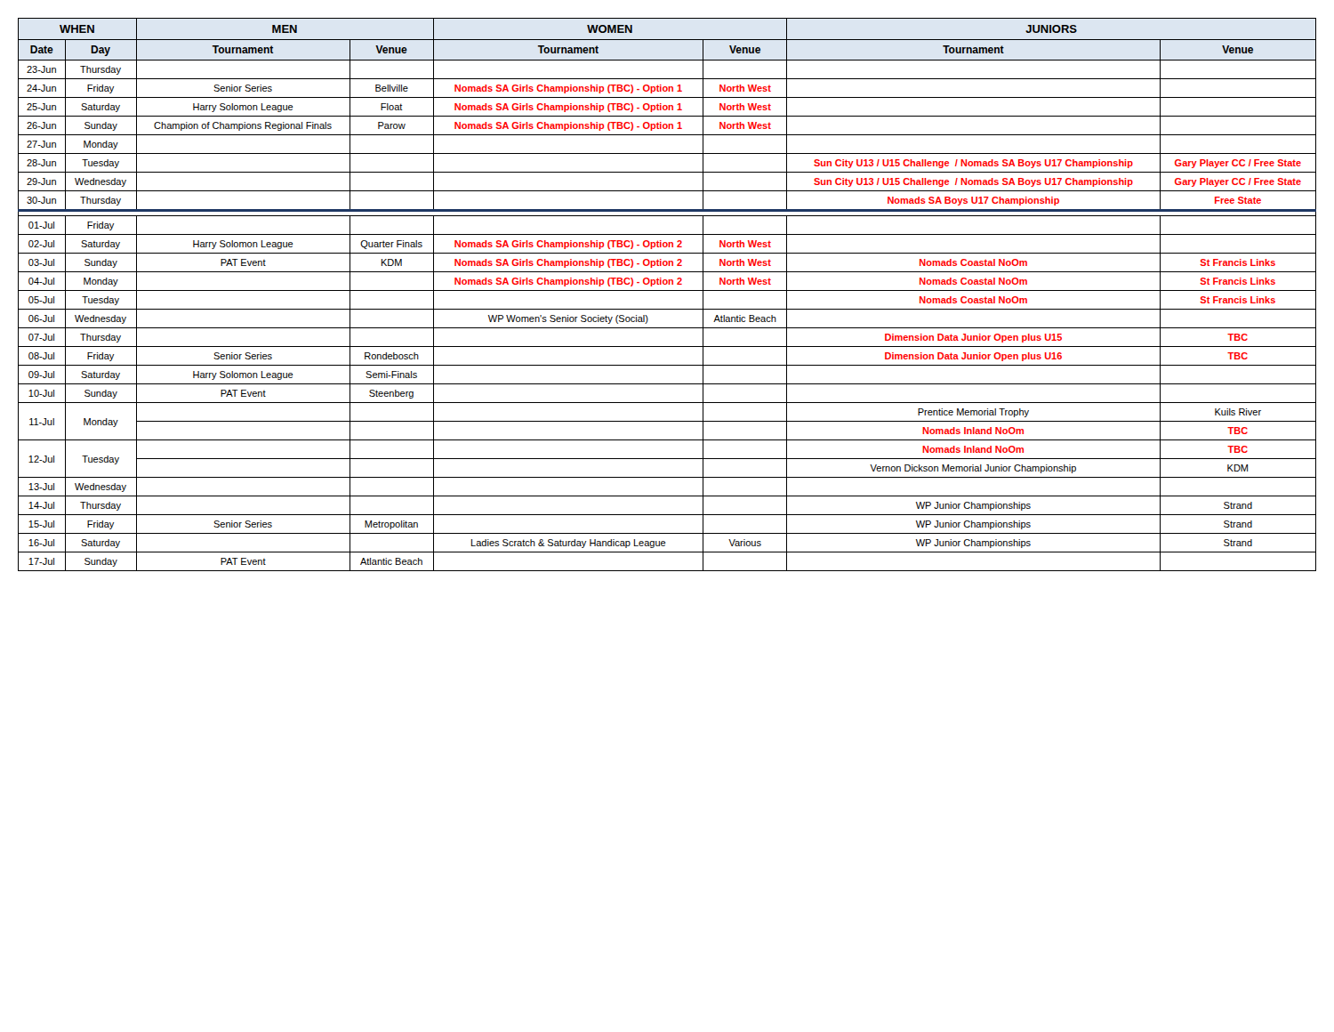| WHEN | MEN | WOMEN | JUNIORS |
| --- | --- | --- | --- |
| Date | Day | Tournament | Venue | Tournament | Venue | Tournament | Venue |
| 23-Jun | Thursday | | | | | | |
| 24-Jun | Friday | Senior Series | Bellville | Nomads SA Girls Championship (TBC) - Option 1 | North West | | |
| 25-Jun | Saturday | Harry Solomon League | Float | Nomads SA Girls Championship (TBC) - Option 1 | North West | | |
| 26-Jun | Sunday | Champion of Champions Regional Finals | Parow | Nomads SA Girls Championship (TBC) - Option 1 | North West | | |
| 27-Jun | Monday | | | | | | |
| 28-Jun | Tuesday | | | | | Sun City U13 / U15 Challenge / Nomads SA Boys U17 Championship | Gary Player CC / Free State |
| 29-Jun | Wednesday | | | | | Sun City U13 / U15 Challenge / Nomads SA Boys U17 Championship | Gary Player CC / Free State |
| 30-Jun | Thursday | | | | | Nomads SA Boys U17 Championship | Free State |
| 01-Jul | Friday | | | | | | |
| 02-Jul | Saturday | Harry Solomon League | Quarter Finals | Nomads SA Girls Championship (TBC) - Option 2 | North West | | |
| 03-Jul | Sunday | PAT Event | KDM | Nomads SA Girls Championship (TBC) - Option 2 | North West | Nomads Coastal NoOm | St Francis Links |
| 04-Jul | Monday | | | Nomads SA Girls Championship (TBC) - Option 2 | North West | Nomads Coastal NoOm | St Francis Links |
| 05-Jul | Tuesday | | | | | Nomads Coastal NoOm | St Francis Links |
| 06-Jul | Wednesday | | | WP Women's Senior Society (Social) | Atlantic Beach | | |
| 07-Jul | Thursday | | | | | Dimension Data Junior Open plus U15 | TBC |
| 08-Jul | Friday | Senior Series | Rondebosch | | | Dimension Data Junior Open plus U16 | TBC |
| 09-Jul | Saturday | Harry Solomon League | Semi-Finals | | | | |
| 10-Jul | Sunday | PAT Event | Steenberg | | | | |
| 11-Jul | Monday | | | | | Prentice Memorial Trophy | Kuils River |
| | | | | Nomads Inland NoOm | TBC |
| 12-Jul | Tuesday | | | | | Nomads Inland NoOm | TBC |
| | | | | Vernon Dickson Memorial Junior Championship | KDM |
| 13-Jul | Wednesday | | | | | | |
| 14-Jul | Thursday | | | | | WP Junior Championships | Strand |
| 15-Jul | Friday | Senior Series | Metropolitan | | | WP Junior Championships | Strand |
| 16-Jul | Saturday | | | Ladies Scratch & Saturday Handicap League | Various | WP Junior Championships | Strand |
| 17-Jul | Sunday | PAT Event | Atlantic Beach | | | | |